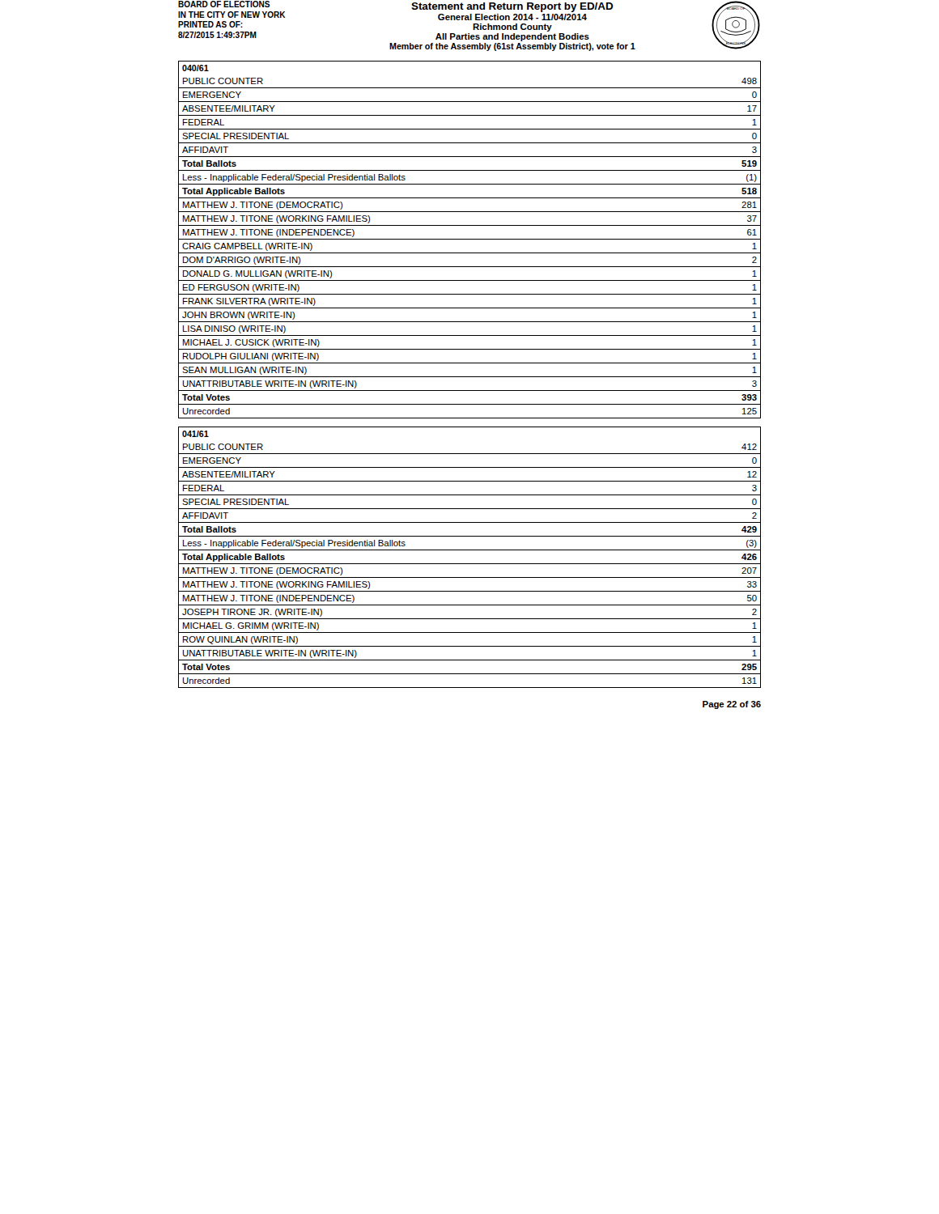BOARD OF ELECTIONS
IN THE CITY OF NEW YORK
PRINTED AS OF:
8/27/2015 1:49:37PM
Statement and Return Report by ED/AD
General Election 2014 - 11/04/2014
Richmond County
All Parties and Independent Bodies
Member of the Assembly (61st Assembly District), vote for 1
BOARD OF ELECTIONS
040/61
| PUBLIC COUNTER | 498 |
| EMERGENCY | 0 |
| ABSENTEE/MILITARY | 17 |
| FEDERAL | 1 |
| SPECIAL PRESIDENTIAL | 0 |
| AFFIDAVIT | 3 |
| Total Ballots | 519 |
| Less - Inapplicable Federal/Special Presidential Ballots | (1) |
| Total Applicable Ballots | 518 |
| MATTHEW J. TITONE (DEMOCRATIC) | 281 |
| MATTHEW J. TITONE (WORKING FAMILIES) | 37 |
| MATTHEW J. TITONE (INDEPENDENCE) | 61 |
| CRAIG CAMPBELL (WRITE-IN) | 1 |
| DOM D'ARRIGO (WRITE-IN) | 2 |
| DONALD G. MULLIGAN (WRITE-IN) | 1 |
| ED FERGUSON (WRITE-IN) | 1 |
| FRANK SILVERTRA (WRITE-IN) | 1 |
| JOHN BROWN (WRITE-IN) | 1 |
| LISA DINISO (WRITE-IN) | 1 |
| MICHAEL J. CUSICK (WRITE-IN) | 1 |
| RUDOLPH GIULIANI (WRITE-IN) | 1 |
| SEAN MULLIGAN (WRITE-IN) | 1 |
| UNATTRIBUTABLE WRITE-IN (WRITE-IN) | 3 |
| Total Votes | 393 |
| Unrecorded | 125 |
041/61
| PUBLIC COUNTER | 412 |
| EMERGENCY | 0 |
| ABSENTEE/MILITARY | 12 |
| FEDERAL | 3 |
| SPECIAL PRESIDENTIAL | 0 |
| AFFIDAVIT | 2 |
| Total Ballots | 429 |
| Less - Inapplicable Federal/Special Presidential Ballots | (3) |
| Total Applicable Ballots | 426 |
| MATTHEW J. TITONE (DEMOCRATIC) | 207 |
| MATTHEW J. TITONE (WORKING FAMILIES) | 33 |
| MATTHEW J. TITONE (INDEPENDENCE) | 50 |
| JOSEPH TIRONE JR. (WRITE-IN) | 2 |
| MICHAEL G. GRIMM (WRITE-IN) | 1 |
| ROW QUINLAN (WRITE-IN) | 1 |
| UNATTRIBUTABLE WRITE-IN (WRITE-IN) | 1 |
| Total Votes | 295 |
| Unrecorded | 131 |
Page 22 of 36